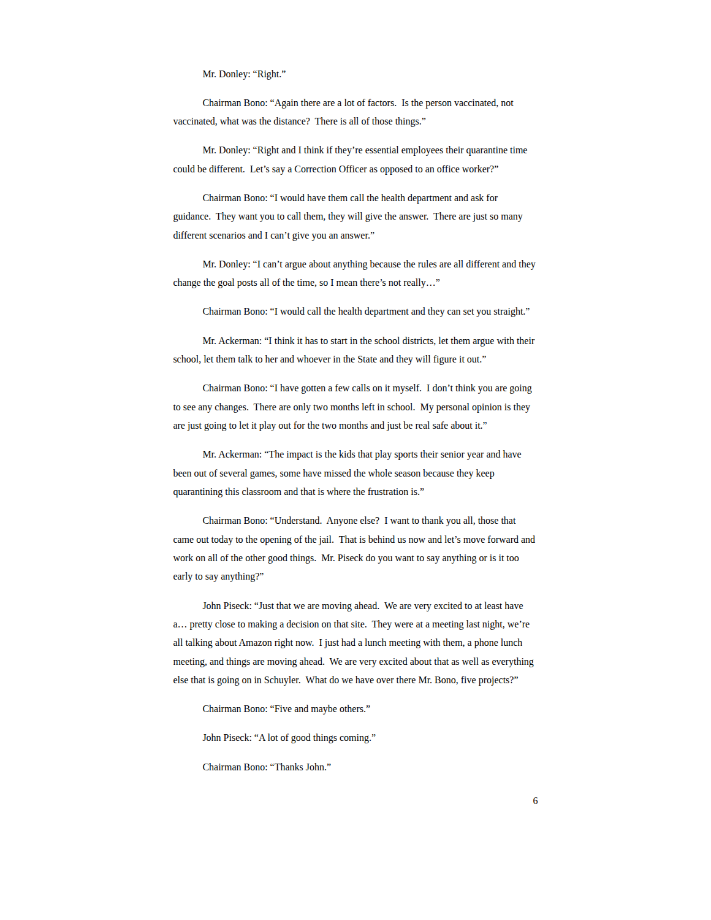Mr. Donley: “Right.”
Chairman Bono: “Again there are a lot of factors. Is the person vaccinated, not vaccinated, what was the distance? There is all of those things.”
Mr. Donley: “Right and I think if they’re essential employees their quarantine time could be different. Let’s say a Correction Officer as opposed to an office worker?”
Chairman Bono: “I would have them call the health department and ask for guidance. They want you to call them, they will give the answer. There are just so many different scenarios and I can’t give you an answer.”
Mr. Donley: “I can’t argue about anything because the rules are all different and they change the goal posts all of the time, so I mean there’s not really…”
Chairman Bono: “I would call the health department and they can set you straight.”
Mr. Ackerman: “I think it has to start in the school districts, let them argue with their school, let them talk to her and whoever in the State and they will figure it out.”
Chairman Bono: “I have gotten a few calls on it myself. I don’t think you are going to see any changes. There are only two months left in school. My personal opinion is they are just going to let it play out for the two months and just be real safe about it.”
Mr. Ackerman: “The impact is the kids that play sports their senior year and have been out of several games, some have missed the whole season because they keep quarantining this classroom and that is where the frustration is.”
Chairman Bono: “Understand. Anyone else? I want to thank you all, those that came out today to the opening of the jail. That is behind us now and let’s move forward and work on all of the other good things. Mr. Piseck do you want to say anything or is it too early to say anything?”
John Piseck: “Just that we are moving ahead. We are very excited to at least have a… pretty close to making a decision on that site. They were at a meeting last night, we’re all talking about Amazon right now. I just had a lunch meeting with them, a phone lunch meeting, and things are moving ahead. We are very excited about that as well as everything else that is going on in Schuyler. What do we have over there Mr. Bono, five projects?”
Chairman Bono: “Five and maybe others.”
John Piseck: “A lot of good things coming.”
Chairman Bono: “Thanks John.”
6